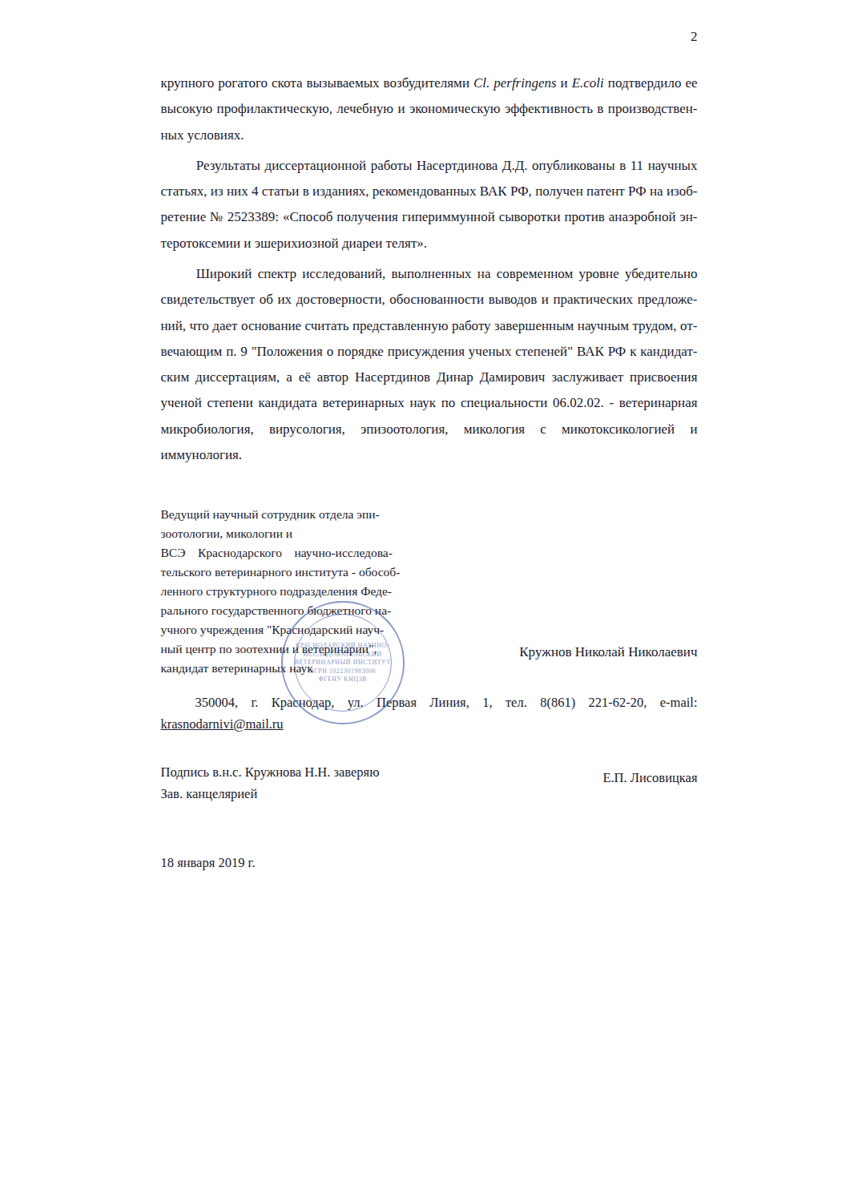2
крупного рогатого скота вызываемых возбудителями Cl. perfringens и E.coli подтвердило ее высокую профилактическую, лечебную и экономическую эффективность в производственных условиях.
Результаты диссертационной работы Насертдинова Д.Д. опубликованы в 11 научных статьях, из них 4 статьи в изданиях, рекомендованных ВАК РФ, получен патент РФ на изобретение № 2523389: «Способ получения гипериммунной сыворотки против анаэробной энтеротоксемии и эшерихиозной диареи телят».
Широкий спектр исследований, выполненных на современном уровне убедительно свидетельствует об их достоверности, обоснованности выводов и практических предложений, что дает основание считать представленную работу завершенным научным трудом, отвечающим п. 9 "Положения о порядке присуждения ученых степеней" ВАК РФ к кандидатским диссертациям, а её автор Насертдинов Динар Дамирович заслуживает присвоения ученой степени кандидата ветеринарных наук по специальности 06.02.02. - ветеринарная микробиология, вирусология, эпизоотология, микология с микотоксикологией и иммунология.
Ведущий научный сотрудник отдела эпизоотологии, микологии и ВСЭ Краснодарского научно-исследовательского ветеринарного института - обособленного структурного подразделения Федерального государственного бюджетного научного учреждения "Краснодарский научный центр по зоотехнии и ветеринарии", кандидат ветеринарных наук
КРАСНОДАРСКИЙ НАУЧНО-ИССЛЕДОВАТЕЛЬСКИЙ
ВЕТЕРИНАРНЫЙ ИНСТИТУТ
ОГРН 1022301983006
ФГБНУ КНЦЗВ
 
Кружнов Николай Николаевич
350004, г. Краснодар, ул. Первая Линия, 1, тел. 8(861) 221-62-20, e-mail: krasnodarnivi@mail.ru
Подпись в.н.с. Кружнова Н.Н. заверяю
Зав. канцелярией
 
Е.П. Лисовицкая
18 января 2019 г.